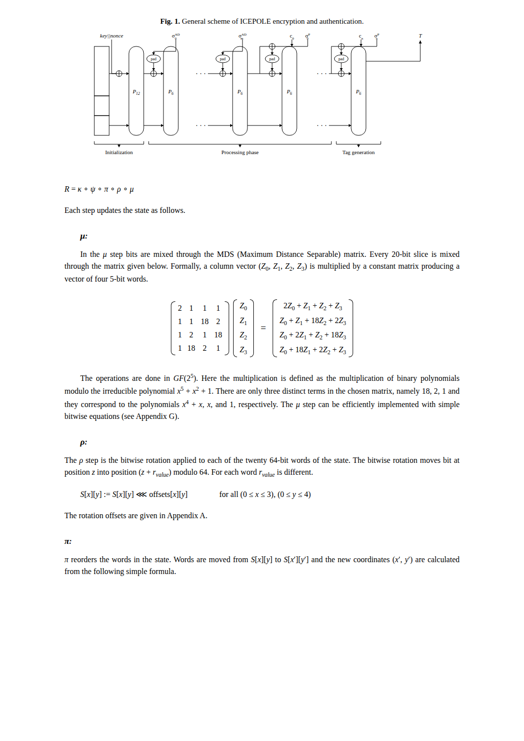Fig. 1. General scheme of ICEPOLE encryption and authentication.
key||nonce σAD0 σADm c0 σP0 cn σPn T P12 P6 P6 P6 P6 pad pad pad pad · · · · · · · · · · · · Initialization Processing phase Tag generation
R = κ ∘ ψ ∘ π ∘ ρ ∘ μ
Each step updates the state as follows.
μ:
In the μ step bits are mixed through the MDS (Maximum Distance Separable) matrix. Every 20-bit slice is mixed through the matrix given below. Formally, a column vector (Z0, Z1, Z2, Z3) is multiplied by a constant matrix producing a vector of four 5-bit words.
| 2 | 1 | 1 | 1 |
| 1 | 1 | 18 | 2 |
| 1 | 2 | 1 | 18 |
| 1 | 18 | 2 | 1 |
| Z 0 |
| Z 1 |
| Z 2 |
| Z 3 |
=
| 2 Z 0 + Z 1 + Z 2 + Z 3 |
| Z 0 + Z 1 + 18 Z 2 + 2 Z 3 |
| Z 0 + 2 Z 1 + Z 2 + 18 Z 3 |
| Z 0 + 18 Z 1 + 2 Z 2 + Z 3 |
The operations are done in GF(25). Here the multiplication is defined as the multiplication of binary polynomials modulo the irreducible polynomial x5 + x2 + 1. There are only three distinct terms in the chosen matrix, namely 18, 2, 1 and they correspond to the polynomials x4 + x, x, and 1, respectively. The μ step can be efficiently implemented with simple bitwise equations (see Appendix G).
ρ:
The ρ step is the bitwise rotation applied to each of the twenty 64-bit words of the state. The bitwise rotation moves bit at position z into position (z + rvalue) modulo 64. For each word rvalue is different.
S[x][y] := S[x][y] ⋘ offsets[x][y]for all (0 ≤ x ≤ 3), (0 ≤ y ≤ 4)
The rotation offsets are given in Appendix A.
π:
π reorders the words in the state. Words are moved from S[x][y] to S[x′][y′] and the new coordinates (x′, y′) are calculated from the following simple formula.